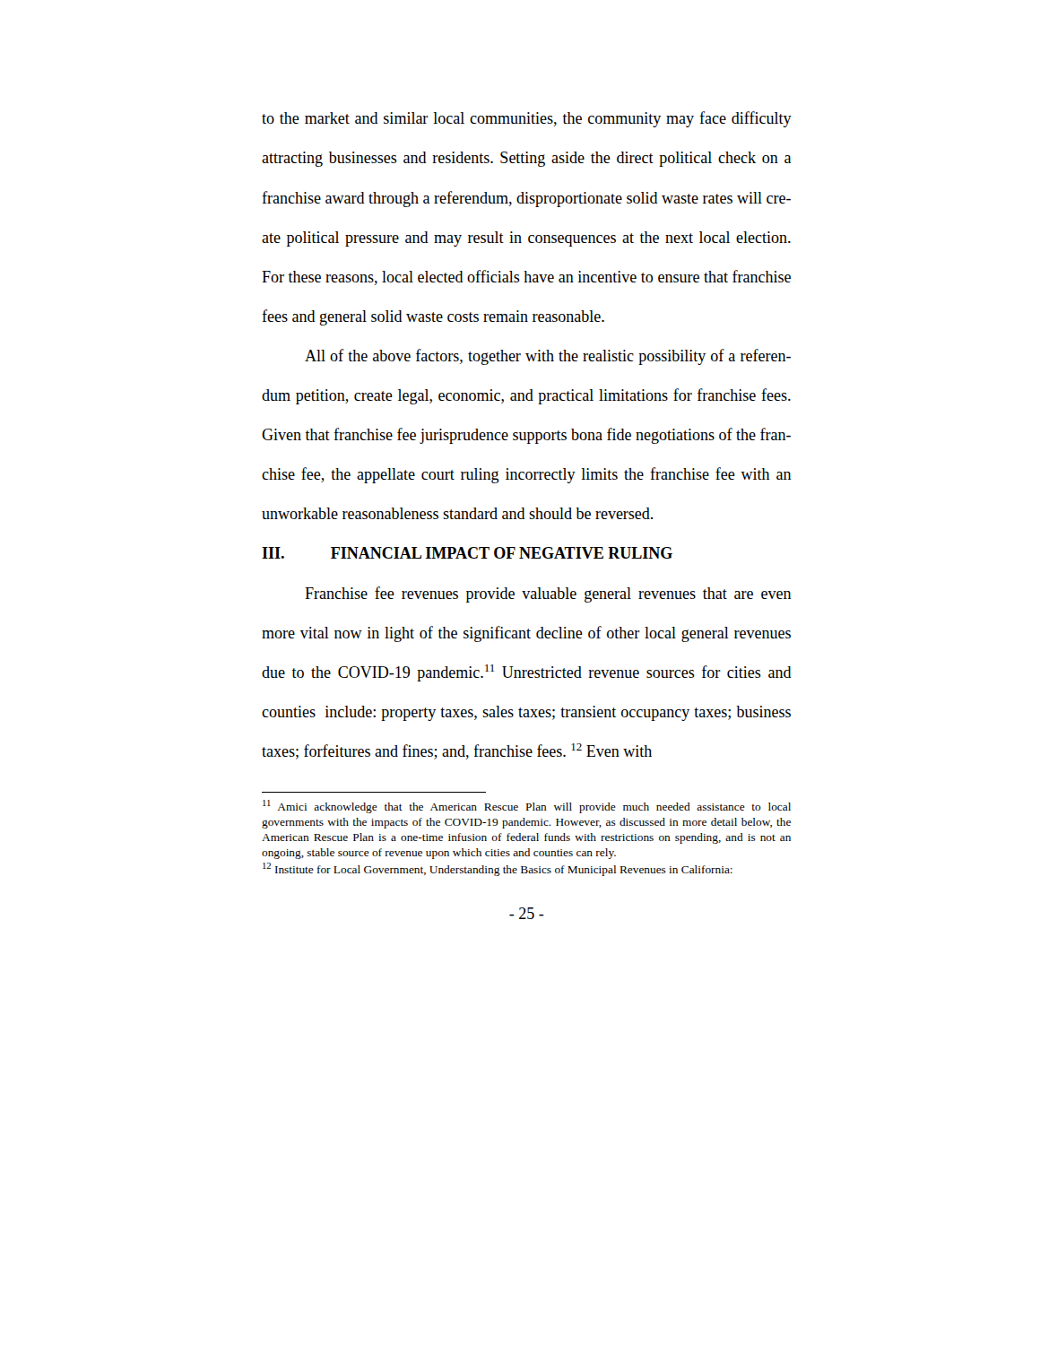to the market and similar local communities, the community may face difficulty attracting businesses and residents. Setting aside the direct political check on a franchise award through a referendum, disproportionate solid waste rates will create political pressure and may result in consequences at the next local election. For these reasons, local elected officials have an incentive to ensure that franchise fees and general solid waste costs remain reasonable.
All of the above factors, together with the realistic possibility of a referendum petition, create legal, economic, and practical limitations for franchise fees. Given that franchise fee jurisprudence supports bona fide negotiations of the franchise fee, the appellate court ruling incorrectly limits the franchise fee with an unworkable reasonableness standard and should be reversed.
III. Financial Impact of Negative Ruling
Franchise fee revenues provide valuable general revenues that are even more vital now in light of the significant decline of other local general revenues due to the COVID-19 pandemic.11 Unrestricted revenue sources for cities and counties include: property taxes, sales taxes; transient occupancy taxes; business taxes; forfeitures and fines; and, franchise fees. 12 Even with
11 Amici acknowledge that the American Rescue Plan will provide much needed assistance to local governments with the impacts of the COVID-19 pandemic. However, as discussed in more detail below, the American Rescue Plan is a one-time infusion of federal funds with restrictions on spending, and is not an ongoing, stable source of revenue upon which cities and counties can rely.
12 Institute for Local Government, Understanding the Basics of Municipal Revenues in California:
- 25 -